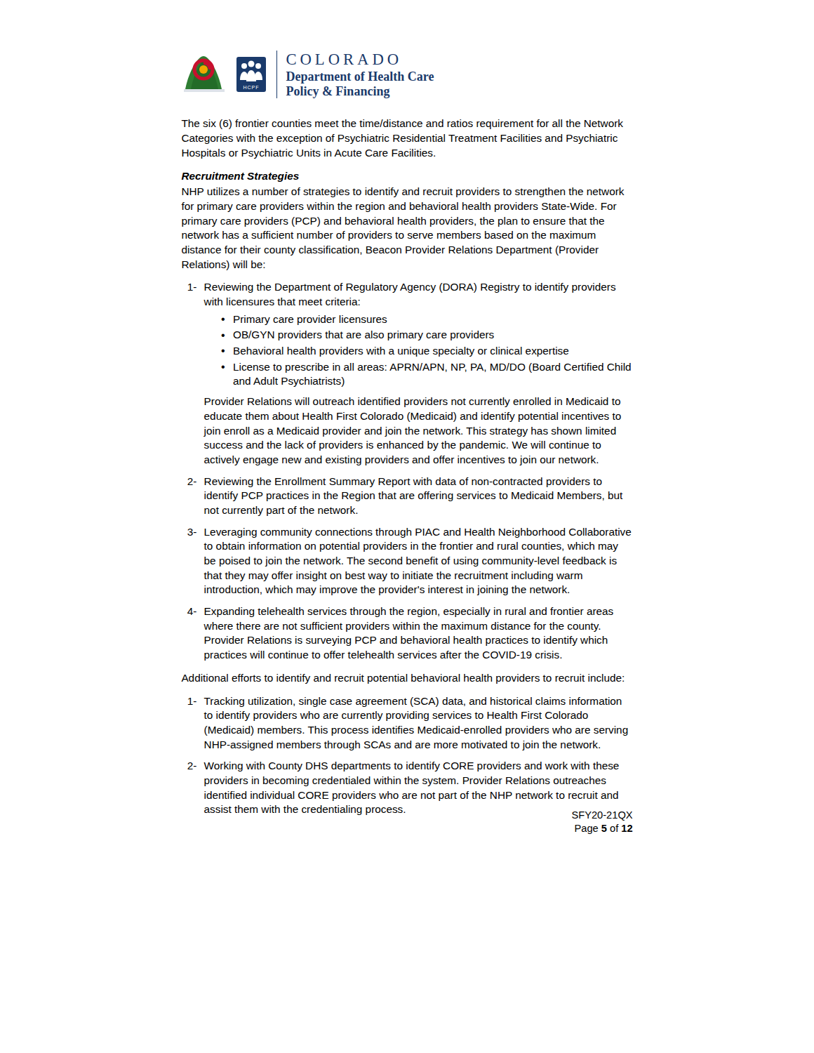HCPF
COLORADO
Department of Health Care
Policy & Financing
The six (6) frontier counties meet the time/distance and ratios requirement for all the Network Categories with the exception of Psychiatric Residential Treatment Facilities and Psychiatric Hospitals or Psychiatric Units in Acute Care Facilities.
Recruitment Strategies
NHP utilizes a number of strategies to identify and recruit providers to strengthen the network for primary care providers within the region and behavioral health providers State-Wide. For primary care providers (PCP) and behavioral health providers, the plan to ensure that the network has a sufficient number of providers to serve members based on the maximum distance for their county classification, Beacon Provider Relations Department (Provider Relations) will be:
Reviewing the Department of Regulatory Agency (DORA) Registry to identify providers with licensures that meet criteria:
Primary care provider licensures
OB/GYN providers that are also primary care providers
Behavioral health providers with a unique specialty or clinical expertise
License to prescribe in all areas: APRN/APN, NP, PA, MD/DO (Board Certified Child and Adult Psychiatrists)
Provider Relations will outreach identified providers not currently enrolled in Medicaid to educate them about Health First Colorado (Medicaid) and identify potential incentives to join enroll as a Medicaid provider and join the network. This strategy has shown limited success and the lack of providers is enhanced by the pandemic. We will continue to actively engage new and existing providers and offer incentives to join our network.
Reviewing the Enrollment Summary Report with data of non-contracted providers to identify PCP practices in the Region that are offering services to Medicaid Members, but not currently part of the network.
Leveraging community connections through PIAC and Health Neighborhood Collaborative to obtain information on potential providers in the frontier and rural counties, which may be poised to join the network. The second benefit of using community-level feedback is that they may offer insight on best way to initiate the recruitment including warm introduction, which may improve the provider's interest in joining the network.
Expanding telehealth services through the region, especially in rural and frontier areas where there are not sufficient providers within the maximum distance for the county. Provider Relations is surveying PCP and behavioral health practices to identify which practices will continue to offer telehealth services after the COVID-19 crisis.
Additional efforts to identify and recruit potential behavioral health providers to recruit include:
Tracking utilization, single case agreement (SCA) data, and historical claims information to identify providers who are currently providing services to Health First Colorado (Medicaid) members. This process identifies Medicaid-enrolled providers who are serving NHP-assigned members through SCAs and are more motivated to join the network.
Working with County DHS departments to identify CORE providers and work with these providers in becoming credentialed within the system. Provider Relations outreaches identified individual CORE providers who are not part of the NHP network to recruit and assist them with the credentialing process.
SFY20-21QX
Page 5 of 12